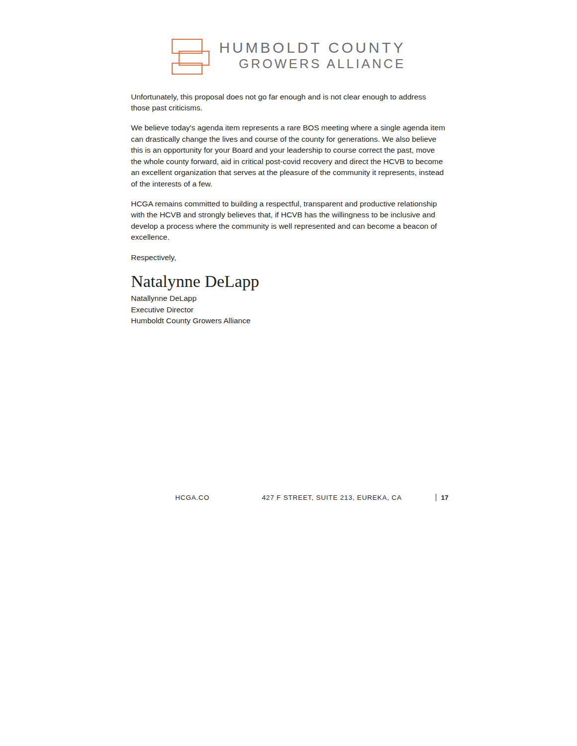HUMBOLDT COUNTY
GROWERS ALLIANCE
Unfortunately, this proposal does not go far enough and is not clear enough to address those past criticisms.
We believe today's agenda item represents a rare BOS meeting where a single agenda item can drastically change the lives and course of the county for generations. We also believe this is an opportunity for your Board and your leadership to course correct the past, move the whole county forward, aid in critical post-covid recovery and direct the HCVB to become an excellent organization that serves at the pleasure of the community it represents, instead of the interests of a few.
HCGA remains committed to building a respectful, transparent and productive relationship with the HCVB and strongly believes that, if HCVB has the willingness to be inclusive and develop a process where the community is well represented and can become a beacon of excellence.
Respectively,
Natalynne DeLapp
Natallynne DeLapp
Executive Director
Humboldt County Growers Alliance
HCGA.CO 427 F STREET, SUITE 213, EUREKA, CA 17